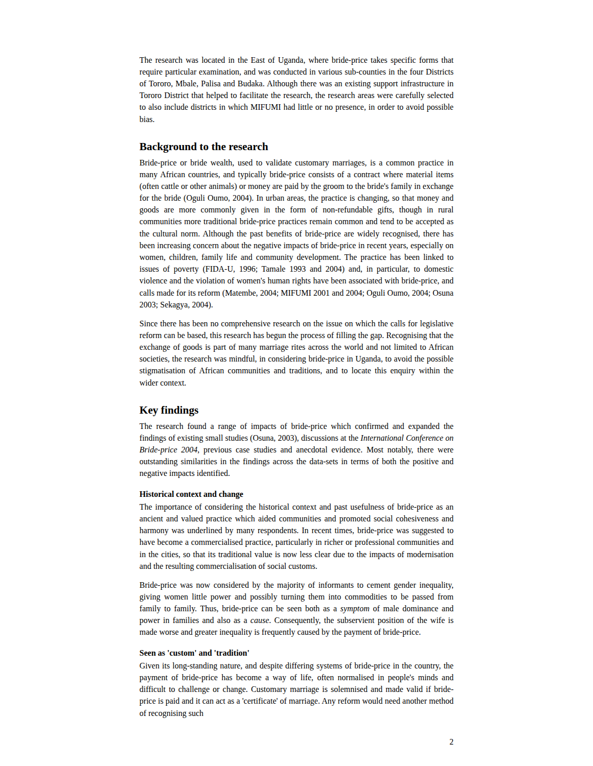The research was located in the East of Uganda, where bride-price takes specific forms that require particular examination, and was conducted in various sub-counties in the four Districts of Tororo, Mbale, Palisa and Budaka. Although there was an existing support infrastructure in Tororo District that helped to facilitate the research, the research areas were carefully selected to also include districts in which MIFUMI had little or no presence, in order to avoid possible bias.
Background to the research
Bride-price or bride wealth, used to validate customary marriages, is a common practice in many African countries, and typically bride-price consists of a contract where material items (often cattle or other animals) or money are paid by the groom to the bride's family in exchange for the bride (Oguli Oumo, 2004). In urban areas, the practice is changing, so that money and goods are more commonly given in the form of non-refundable gifts, though in rural communities more traditional bride-price practices remain common and tend to be accepted as the cultural norm. Although the past benefits of bride-price are widely recognised, there has been increasing concern about the negative impacts of bride-price in recent years, especially on women, children, family life and community development. The practice has been linked to issues of poverty (FIDA-U, 1996; Tamale 1993 and 2004) and, in particular, to domestic violence and the violation of women's human rights have been associated with bride-price, and calls made for its reform (Matembe, 2004; MIFUMI 2001 and 2004; Oguli Oumo, 2004; Osuna 2003; Sekagya, 2004).
Since there has been no comprehensive research on the issue on which the calls for legislative reform can be based, this research has begun the process of filling the gap. Recognising that the exchange of goods is part of many marriage rites across the world and not limited to African societies, the research was mindful, in considering bride-price in Uganda, to avoid the possible stigmatisation of African communities and traditions, and to locate this enquiry within the wider context.
Key findings
The research found a range of impacts of bride-price which confirmed and expanded the findings of existing small studies (Osuna, 2003), discussions at the International Conference on Bride-price 2004, previous case studies and anecdotal evidence. Most notably, there were outstanding similarities in the findings across the data-sets in terms of both the positive and negative impacts identified.
Historical context and change
The importance of considering the historical context and past usefulness of bride-price as an ancient and valued practice which aided communities and promoted social cohesiveness and harmony was underlined by many respondents. In recent times, bride-price was suggested to have become a commercialised practice, particularly in richer or professional communities and in the cities, so that its traditional value is now less clear due to the impacts of modernisation and the resulting commercialisation of social customs.
Bride-price was now considered by the majority of informants to cement gender inequality, giving women little power and possibly turning them into commodities to be passed from family to family. Thus, bride-price can be seen both as a symptom of male dominance and power in families and also as a cause. Consequently, the subservient position of the wife is made worse and greater inequality is frequently caused by the payment of bride-price.
Seen as 'custom' and 'tradition'
Given its long-standing nature, and despite differing systems of bride-price in the country, the payment of bride-price has become a way of life, often normalised in people's minds and difficult to challenge or change. Customary marriage is solemnised and made valid if bride-price is paid and it can act as a 'certificate' of marriage. Any reform would need another method of recognising such
2